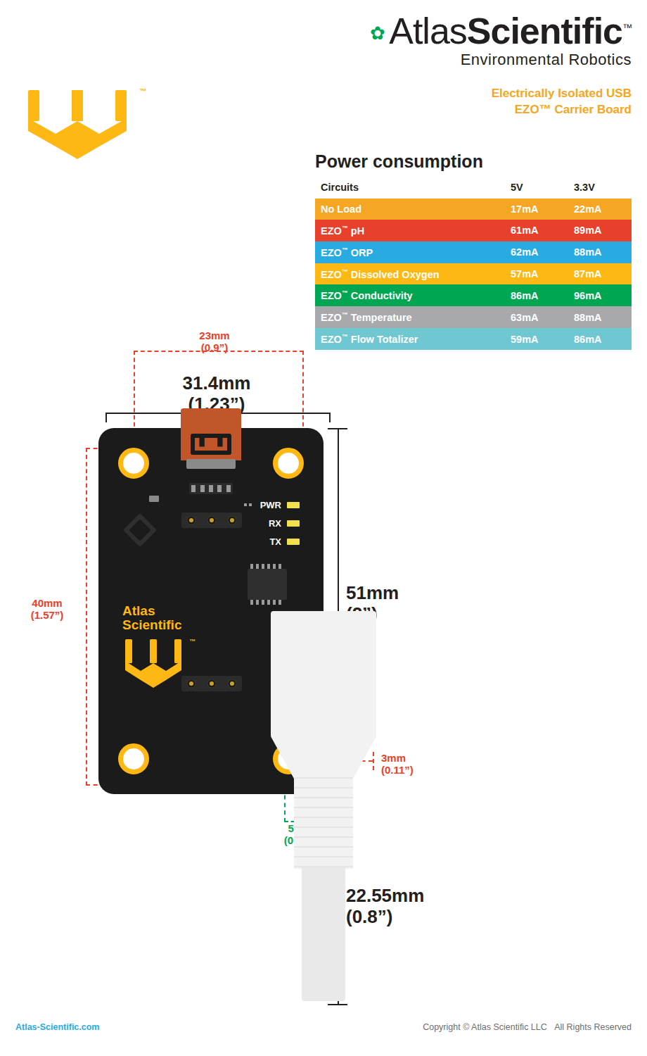✿AtlasScientific™
Environmental Robotics
Electrically Isolated USB
EZO™ Carrier Board
™
Power consumption
| Circuits | 5V | 3.3V |
| --- | --- | --- |
| No Load | 17mA | 22mA |
| EZO ™ pH | 61mA | 89mA |
| EZO ™ ORP | 62mA | 88mA |
| EZO ™ Dissolved Oxygen | 57mA | 87mA |
| EZO ™ Conductivity | 86mA | 96mA |
| EZO ™ Temperature | 63mA | 88mA |
| EZO ™ Flow Totalizer | 59mA | 86mA |
23mm
(0.9”)
31.4mm
(1.23”)
40mm
(1.57”)
51mm
(2”)
3mm
(0.11”)
5mm
(0.19”)
22.55mm
(0.8”)
PWR
RX
TX
Atlas
Scientific
™
Atlas-Scientific.com
Copyright © Atlas Scientific LLC All Rights Reserved